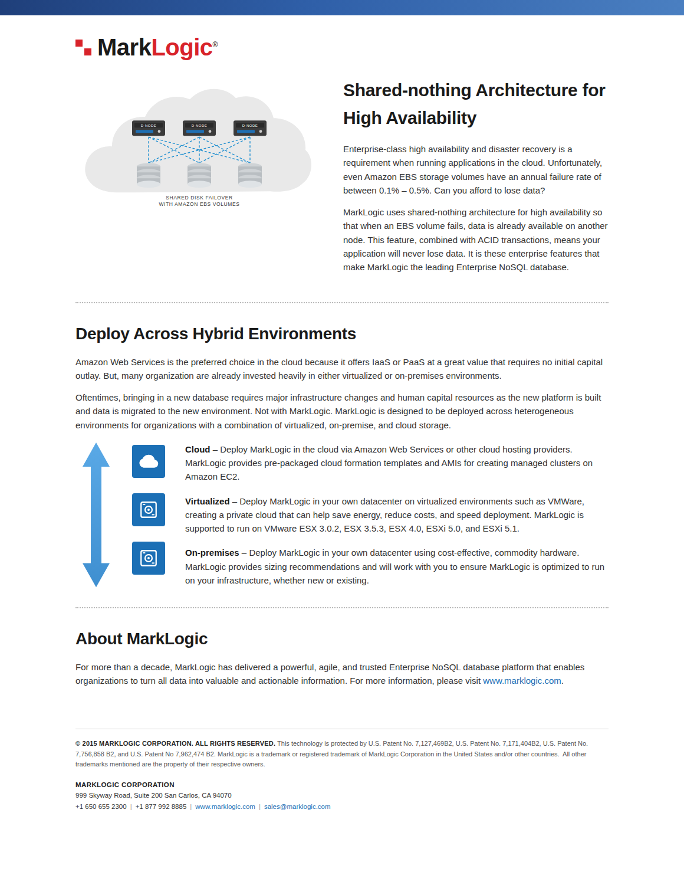Mark Logic®
D-NODE D-NODE D-NODE SHARED DISK FAILOVER WITH AMAZON EBS VOLUMES
Shared-nothing Architecture for High Availability
Enterprise-class high availability and disaster recovery is a requirement when running applications in the cloud. Unfortunately, even Amazon EBS storage volumes have an annual failure rate of between 0.1% – 0.5%. Can you afford to lose data?
MarkLogic uses shared-nothing architecture for high availability so that when an EBS volume fails, data is already available on another node. This feature, combined with ACID transactions, means your application will never lose data. It is these enterprise features that make MarkLogic the leading Enterprise NoSQL database.
Deploy Across Hybrid Environments
Amazon Web Services is the preferred choice in the cloud because it offers IaaS or PaaS at a great value that requires no initial capital outlay. But, many organization are already invested heavily in either virtualized or on-premises environments.
Oftentimes, bringing in a new database requires major infrastructure changes and human capital resources as the new platform is built and data is migrated to the new environment. Not with MarkLogic. MarkLogic is designed to be deployed across heterogeneous environments for organizations with a combination of virtualized, on-premise, and cloud storage.
Cloud – Deploy MarkLogic in the cloud via Amazon Web Services or other cloud hosting providers. MarkLogic provides pre-packaged cloud formation templates and AMIs for creating managed clusters on Amazon EC2.
Virtualized – Deploy MarkLogic in your own datacenter on virtualized environments such as VMWare, creating a private cloud that can help save energy, reduce costs, and speed deployment. MarkLogic is supported to run on VMware ESX 3.0.2, ESX 3.5.3, ESX 4.0, ESXi 5.0, and ESXi 5.1.
On-premises – Deploy MarkLogic in your own datacenter using cost-effective, commodity hardware. MarkLogic provides sizing recommendations and will work with you to ensure MarkLogic is optimized to run on your infrastructure, whether new or existing.
About MarkLogic
For more than a decade, MarkLogic has delivered a powerful, agile, and trusted Enterprise NoSQL database platform that enables organizations to turn all data into valuable and actionable information. For more information, please visit www.marklogic.com.
© 2015 MARKLOGIC CORPORATION. ALL RIGHTS RESERVED. This technology is protected by U.S. Patent No. 7,127,469B2, U.S. Patent No. 7,171,404B2, U.S. Patent No. 7,756,858 B2, and U.S. Patent No 7,962,474 B2. MarkLogic is a trademark or registered trademark of MarkLogic Corporation in the United States and/or other countries. All other trademarks mentioned are the property of their respective owners.
MARKLOGIC CORPORATION
999 Skyway Road, Suite 200 San Carlos, CA 94070
+1 650 655 2300|+1 877 992 8885|www.marklogic.com|sales@marklogic.com